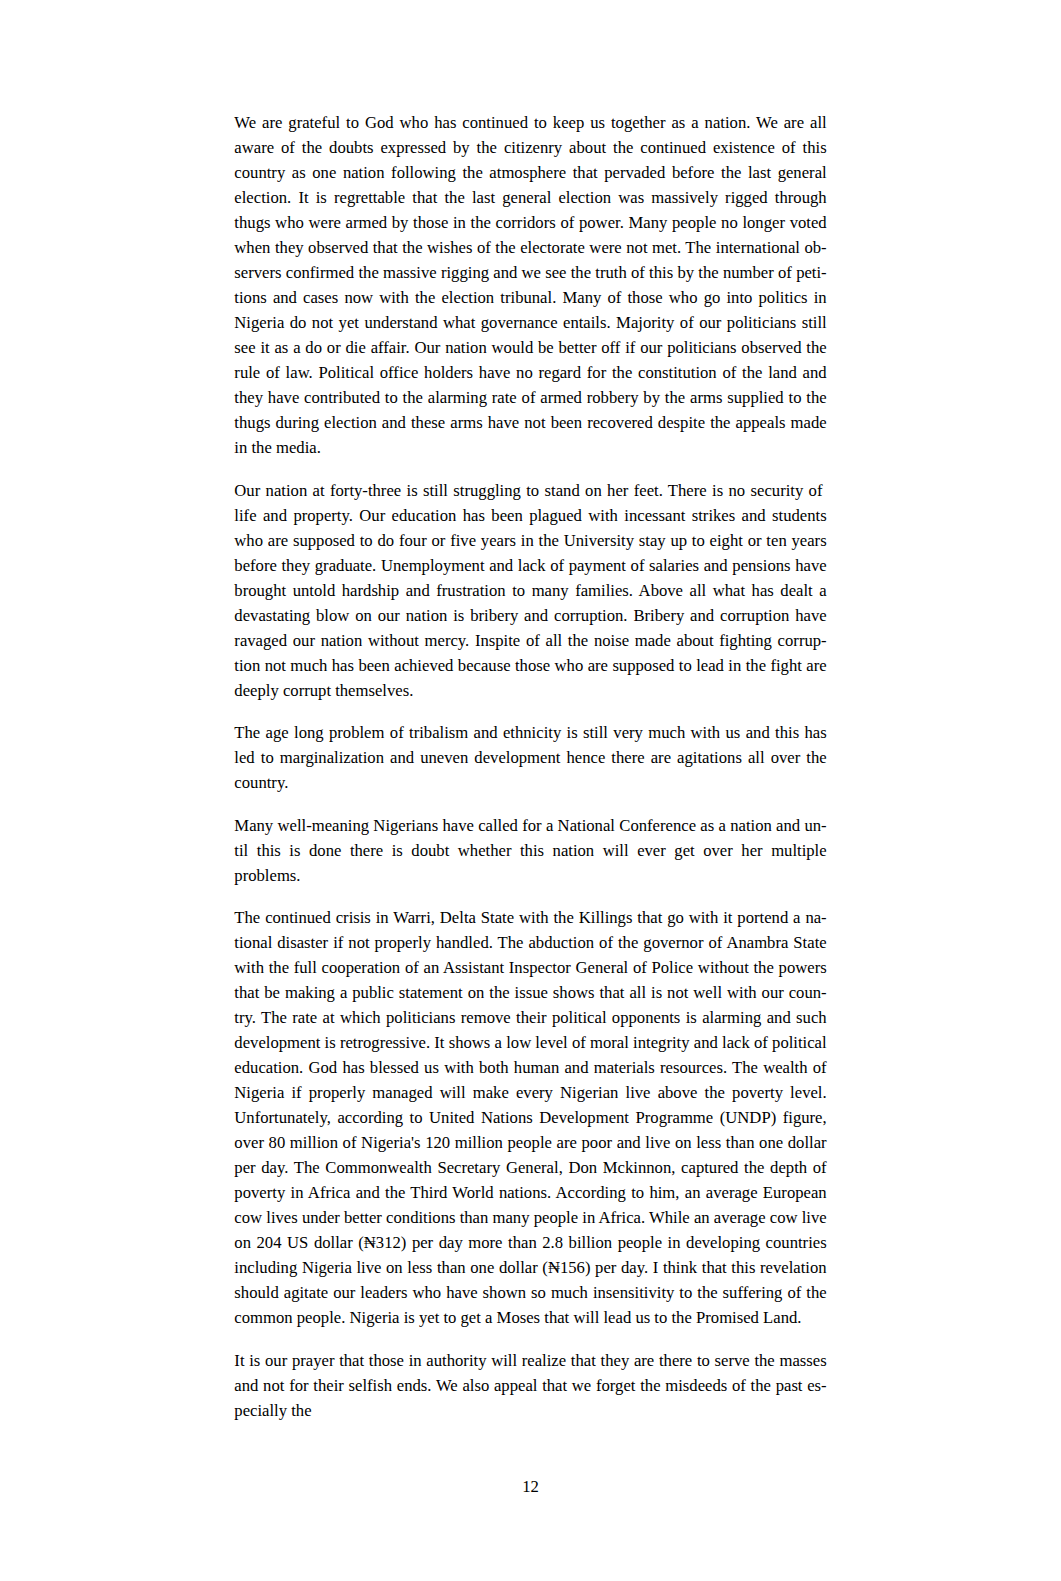We are grateful to God who has continued to keep us together as a nation. We are all aware of the doubts expressed by the citizenry about the continued existence of this country as one nation following the atmosphere that pervaded before the last general election. It is regrettable that the last general election was massively rigged through thugs who were armed by those in the corridors of power. Many people no longer voted when they observed that the wishes of the electorate were not met. The international observers confirmed the massive rigging and we see the truth of this by the number of petitions and cases now with the election tribunal. Many of those who go into politics in Nigeria do not yet understand what governance entails. Majority of our politicians still see it as a do or die affair. Our nation would be better off if our politicians observed the rule of law. Political office holders have no regard for the constitution of the land and they have contributed to the alarming rate of armed robbery by the arms supplied to the thugs during election and these arms have not been recovered despite the appeals made in the media.
Our nation at forty-three is still struggling to stand on her feet. There is no security of life and property. Our education has been plagued with incessant strikes and students who are supposed to do four or five years in the University stay up to eight or ten years before they graduate. Unemployment and lack of payment of salaries and pensions have brought untold hardship and frustration to many families. Above all what has dealt a devastating blow on our nation is bribery and corruption. Bribery and corruption have ravaged our nation without mercy. Inspite of all the noise made about fighting corruption not much has been achieved because those who are supposed to lead in the fight are deeply corrupt themselves.
The age long problem of tribalism and ethnicity is still very much with us and this has led to marginalization and uneven development hence there are agitations all over the country.
Many well-meaning Nigerians have called for a National Conference as a nation and until this is done there is doubt whether this nation will ever get over her multiple problems.
The continued crisis in Warri, Delta State with the Killings that go with it portend a national disaster if not properly handled. The abduction of the governor of Anambra State with the full cooperation of an Assistant Inspector General of Police without the powers that be making a public statement on the issue shows that all is not well with our country. The rate at which politicians remove their political opponents is alarming and such development is retrogressive. It shows a low level of moral integrity and lack of political education. God has blessed us with both human and materials resources. The wealth of Nigeria if properly managed will make every Nigerian live above the poverty level. Unfortunately, according to United Nations Development Programme (UNDP) figure, over 80 million of Nigeria's 120 million people are poor and live on less than one dollar per day. The Commonwealth Secretary General, Don Mckinnon, captured the depth of poverty in Africa and the Third World nations. According to him, an average European cow lives under better conditions than many people in Africa. While an average cow live on 204 US dollar (₦312) per day more than 2.8 billion people in developing countries including Nigeria live on less than one dollar (₦156) per day. I think that this revelation should agitate our leaders who have shown so much insensitivity to the suffering of the common people. Nigeria is yet to get a Moses that will lead us to the Promised Land.
It is our prayer that those in authority will realize that they are there to serve the masses and not for their selfish ends. We also appeal that we forget the misdeeds of the past especially the
12